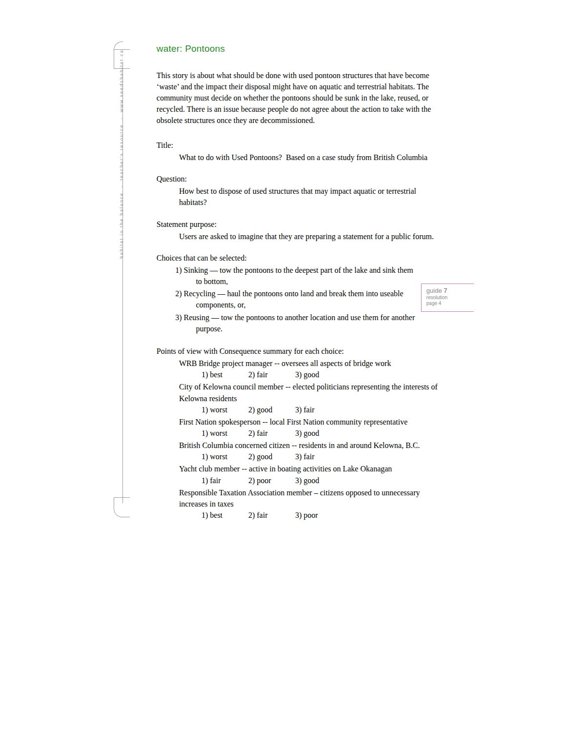habitat in the balance - teacher's resource - www.seedshabitat.ca
water: Pontoons
This story is about what should be done with used pontoon structures that have become ‘waste’ and the impact their disposal might have on aquatic and terrestrial habitats. The community must decide on whether the pontoons should be sunk in the lake, reused, or recycled. There is an issue because people do not agree about the action to take with the obsolete structures once they are decommissioned.
Title:
What to do with Used Pontoons? Based on a case study from British Columbia
Question:
How best to dispose of used structures that may impact aquatic or terrestrial habitats?
Statement purpose:
Users are asked to imagine that they are preparing a statement for a public forum.
Choices that can be selected:
1) Sinking — tow the pontoons to the deepest part of the lake and sink themto bottom,
2) Recycling — haul the pontoons onto land and break them into useablecomponents, or,
3) Reusing — tow the pontoons to another location and use them for anotherpurpose.
Points of view with Consequence summary for each choice:
WRB Bridge project manager -- oversees all aspects of bridge work
1) best 2) fair 3) good
City of Kelowna council member -- elected politicians representing the interests of Kelowna residents
1) worst 2) good 3) fair
First Nation spokesperson -- local First Nation community representative
1) worst 2) fair 3) good
British Columbia concerned citizen -- residents in and around Kelowna, B.C.
1) worst 2) good 3) fair
Yacht club member -- active in boating activities on Lake Okanagan
1) fair 2) poor 3) good
Responsible Taxation Association member – citizens opposed to unnecessary increases in taxes
1) best 2) fair 3) poor
guide 7
resolution
page 4